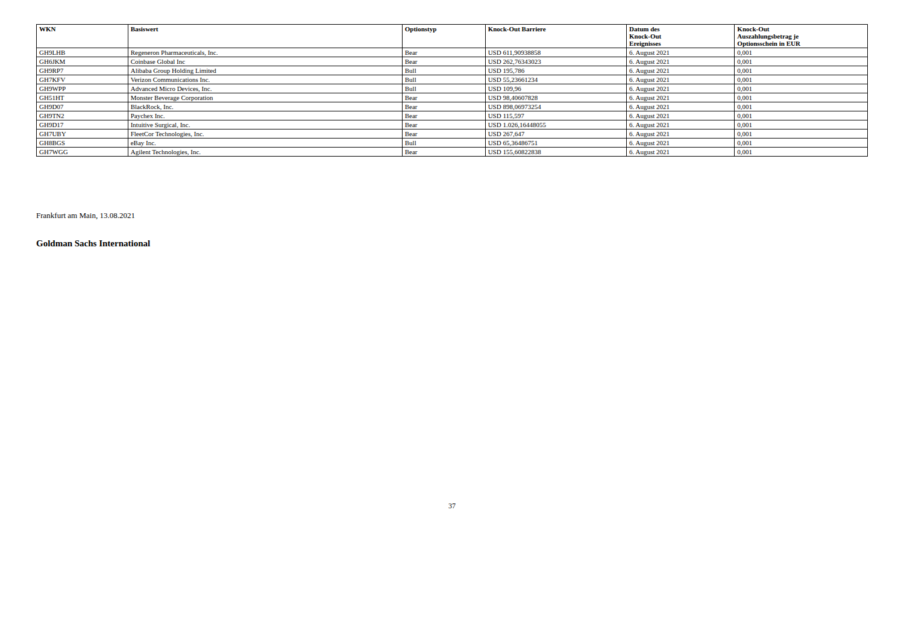| WKN | Basiswert | Optionstyp | Knock-Out Barriere | Datum des Knock-Out Ereignisses | Knock-Out Auszahlungsbetrag je Optionsschein in EUR |
| --- | --- | --- | --- | --- | --- |
| GH9LHB | Regeneron Pharmaceuticals, Inc. | Bear | USD 611,90938858 | 6. August 2021 | 0,001 |
| GH6JKM | Coinbase Global Inc | Bear | USD 262,76343023 | 6. August 2021 | 0,001 |
| GH9RP7 | Alibaba Group Holding Limited | Bull | USD 195,786 | 6. August 2021 | 0,001 |
| GH7KFV | Verizon Communications Inc. | Bull | USD 55,23661234 | 6. August 2021 | 0,001 |
| GH9WPP | Advanced Micro Devices, Inc. | Bull | USD 109,96 | 6. August 2021 | 0,001 |
| GH51HT | Monster Beverage Corporation | Bear | USD 98,40607828 | 6. August 2021 | 0,001 |
| GH9D07 | BlackRock, Inc. | Bear | USD 898,06973254 | 6. August 2021 | 0,001 |
| GH9TN2 | Paychex Inc. | Bear | USD 115,597 | 6. August 2021 | 0,001 |
| GH9D17 | Intuitive Surgical, Inc. | Bear | USD 1.026,16448055 | 6. August 2021 | 0,001 |
| GH7UBY | FleetCor Technologies, Inc. | Bear | USD 267,647 | 6. August 2021 | 0,001 |
| GH8BGS | eBay Inc. | Bull | USD 65,36486751 | 6. August 2021 | 0,001 |
| GH7WGG | Agilent Technologies, Inc. | Bear | USD 155,60822838 | 6. August 2021 | 0,001 |
Frankfurt am Main, 13.08.2021
Goldman Sachs International
37